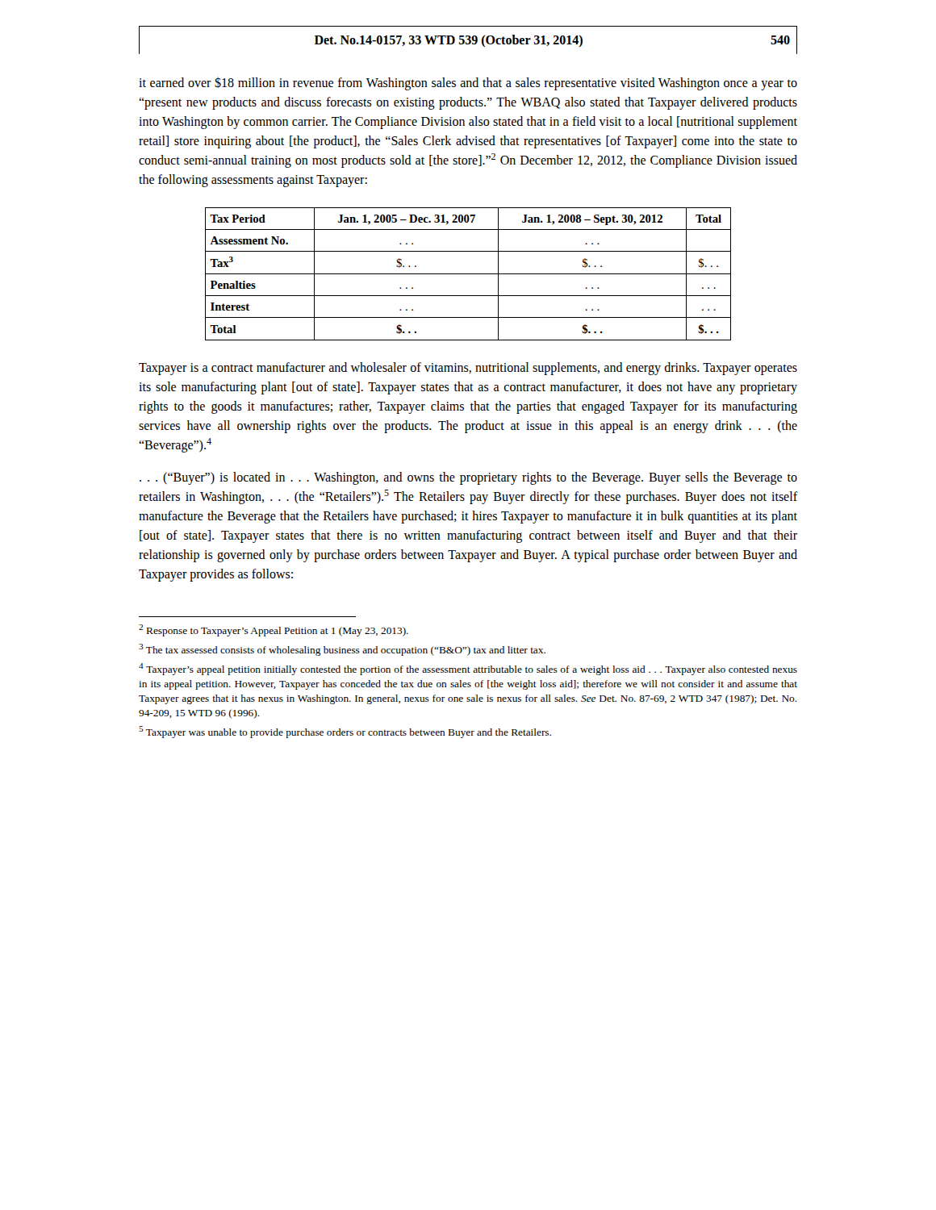Det. No.14-0157, 33 WTD 539 (October 31, 2014) 540
it earned over $18 million in revenue from Washington sales and that a sales representative visited Washington once a year to “present new products and discuss forecasts on existing products.” The WBAQ also stated that Taxpayer delivered products into Washington by common carrier. The Compliance Division also stated that in a field visit to a local [nutritional supplement retail] store inquiring about [the product], the “Sales Clerk advised that representatives [of Taxpayer] come into the state to conduct semi-annual training on most products sold at [the store].”2 On December 12, 2012, the Compliance Division issued the following assessments against Taxpayer:
| Tax Period | Jan. 1, 2005 – Dec. 31, 2007 | Jan. 1, 2008 – Sept. 30, 2012 | Total |
| --- | --- | --- | --- |
| Assessment No. | . . . | . . . | |
| Tax 3 | $. . . | $. . . | $. . . |
| Penalties | . . . | . . . | . . . |
| Interest | . . . | . . . | . . . |
| Total | $. . . | $. . . | $. . . |
Taxpayer is a contract manufacturer and wholesaler of vitamins, nutritional supplements, and energy drinks. Taxpayer operates its sole manufacturing plant [out of state]. Taxpayer states that as a contract manufacturer, it does not have any proprietary rights to the goods it manufactures; rather, Taxpayer claims that the parties that engaged Taxpayer for its manufacturing services have all ownership rights over the products. The product at issue in this appeal is an energy drink . . . (the “Beverage”).4
. . . (“Buyer”) is located in . . . Washington, and owns the proprietary rights to the Beverage. Buyer sells the Beverage to retailers in Washington, . . . (the “Retailers”).5 The Retailers pay Buyer directly for these purchases. Buyer does not itself manufacture the Beverage that the Retailers have purchased; it hires Taxpayer to manufacture it in bulk quantities at its plant [out of state]. Taxpayer states that there is no written manufacturing contract between itself and Buyer and that their relationship is governed only by purchase orders between Taxpayer and Buyer. A typical purchase order between Buyer and Taxpayer provides as follows:
2 Response to Taxpayer’s Appeal Petition at 1 (May 23, 2013).
3 The tax assessed consists of wholesaling business and occupation (“B&O”) tax and litter tax.
4 Taxpayer’s appeal petition initially contested the portion of the assessment attributable to sales of a weight loss aid . . . Taxpayer also contested nexus in its appeal petition. However, Taxpayer has conceded the tax due on sales of [the weight loss aid]; therefore we will not consider it and assume that Taxpayer agrees that it has nexus in Washington. In general, nexus for one sale is nexus for all sales. See Det. No. 87-69, 2 WTD 347 (1987); Det. No. 94-209, 15 WTD 96 (1996).
5 Taxpayer was unable to provide purchase orders or contracts between Buyer and the Retailers.